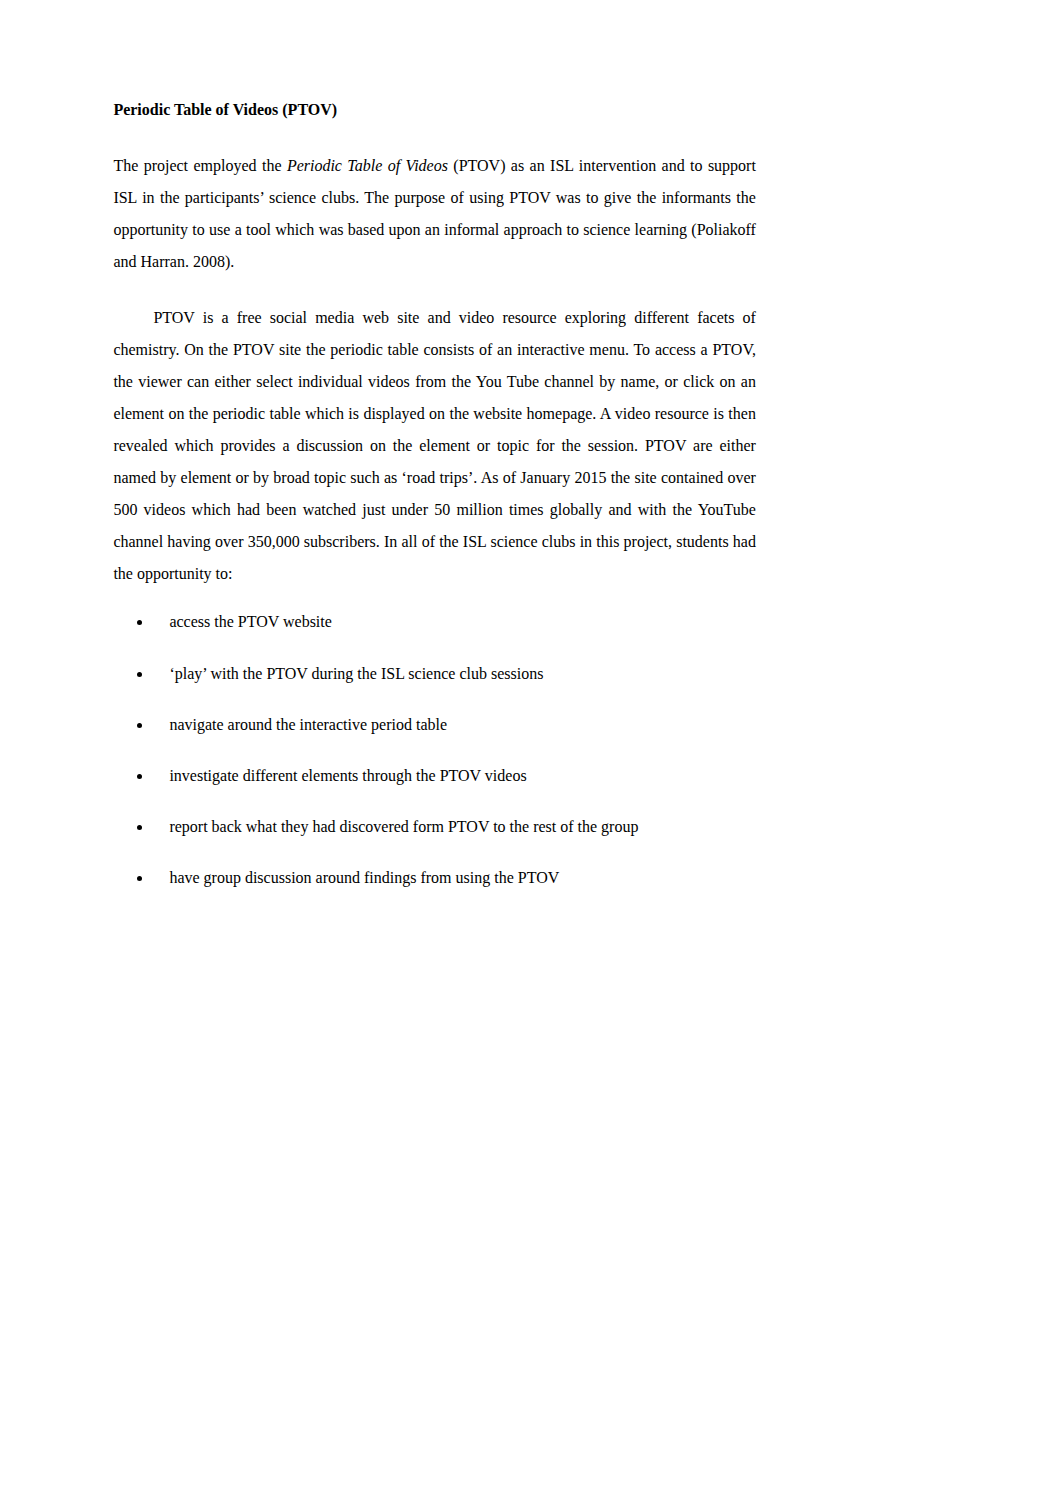Periodic Table of Videos (PTOV)
The project employed the Periodic Table of Videos (PTOV) as an ISL intervention and to support ISL in the participants’ science clubs. The purpose of using PTOV was to give the informants the opportunity to use a tool which was based upon an informal approach to science learning (Poliakoff and Harran. 2008).
PTOV is a free social media web site and video resource exploring different facets of chemistry. On the PTOV site the periodic table consists of an interactive menu. To access a PTOV, the viewer can either select individual videos from the You Tube channel by name, or click on an element on the periodic table which is displayed on the website homepage. A video resource is then revealed which provides a discussion on the element or topic for the session. PTOV are either named by element or by broad topic such as ‘road trips’. As of January 2015 the site contained over 500 videos which had been watched just under 50 million times globally and with the YouTube channel having over 350,000 subscribers. In all of the ISL science clubs in this project, students had the opportunity to:
access the PTOV website
‘play’ with the PTOV during the ISL science club sessions
navigate around the interactive period table
investigate different elements through the PTOV videos
report back what they had discovered form PTOV to the rest of the group
have group discussion around findings from using the PTOV